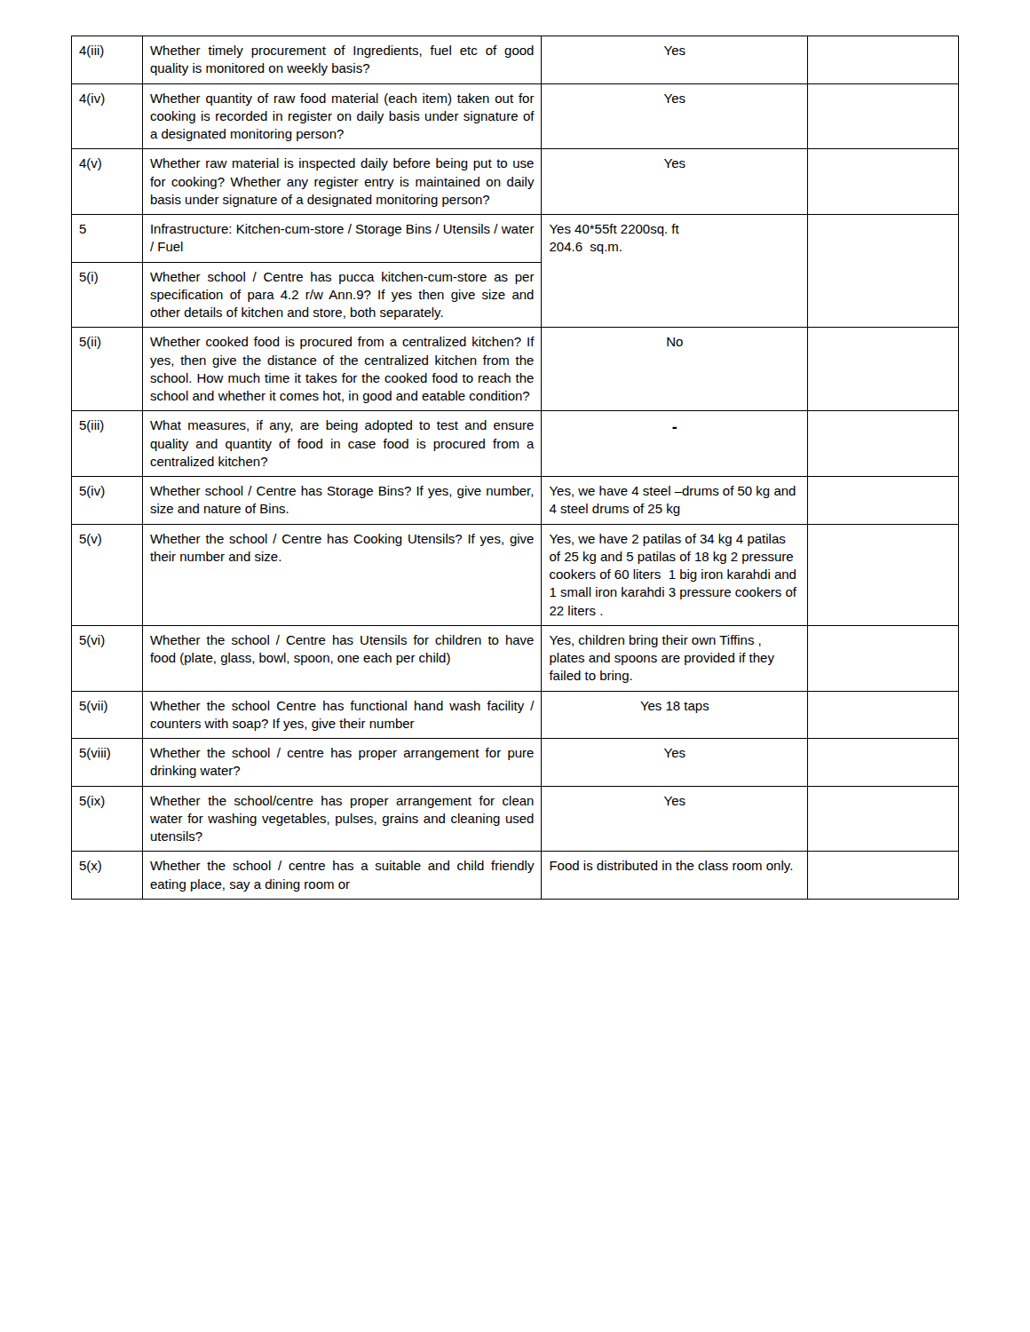| 4(iii) | Whether timely procurement of Ingredients, fuel etc of good quality is monitored on weekly basis? | Yes | |
| 4(iv) | Whether quantity of raw food material (each item) taken out for cooking is recorded in register on daily basis under signature of a designated monitoring person? | Yes | |
| 4(v) | Whether raw material is inspected daily before being put to use for cooking? Whether any register entry is maintained on daily basis under signature of a designated monitoring person? | Yes | |
| 5 | Infrastructure: Kitchen-cum-store / Storage Bins / Utensils / water / Fuel | Yes 40*55ft 2200sq. ft 204.6 sq.m. | |
| 5(i) | Whether school / Centre has pucca kitchen-cum-store as per specification of para 4.2 r/w Ann.9? If yes then give size and other details of kitchen and store, both separately. |
| 5(ii) | Whether cooked food is procured from a centralized kitchen? If yes, then give the distance of the centralized kitchen from the school. How much time it takes for the cooked food to reach the school and whether it comes hot, in good and eatable condition? | No | |
| 5(iii) | What measures, if any, are being adopted to test and ensure quality and quantity of food in case food is procured from a centralized kitchen? | - | |
| 5(iv) | Whether school / Centre has Storage Bins? If yes, give number, size and nature of Bins. | Yes, we have 4 steel –drums of 50 kg and 4 steel drums of 25 kg | |
| 5(v) | Whether the school / Centre has Cooking Utensils? If yes, give their number and size. | Yes, we have 2 patilas of 34 kg 4 patilas of 25 kg and 5 patilas of 18 kg 2 pressure cookers of 60 liters 1 big iron karahdi and 1 small iron karahdi 3 pressure cookers of 22 liters . | |
| 5(vi) | Whether the school / Centre has Utensils for children to have food (plate, glass, bowl, spoon, one each per child) | Yes, children bring their own Tiffins , plates and spoons are provided if they failed to bring. | |
| 5(vii) | Whether the school Centre has functional hand wash facility / counters with soap? If yes, give their number | Yes 18 taps | |
| 5(viii) | Whether the school / centre has proper arrangement for pure drinking water? | Yes | |
| 5(ix) | Whether the school/centre has proper arrangement for clean water for washing vegetables, pulses, grains and cleaning used utensils? | Yes | |
| 5(x) | Whether the school / centre has a suitable and child friendly eating place, say a dining room or | Food is distributed in the class room only. | |